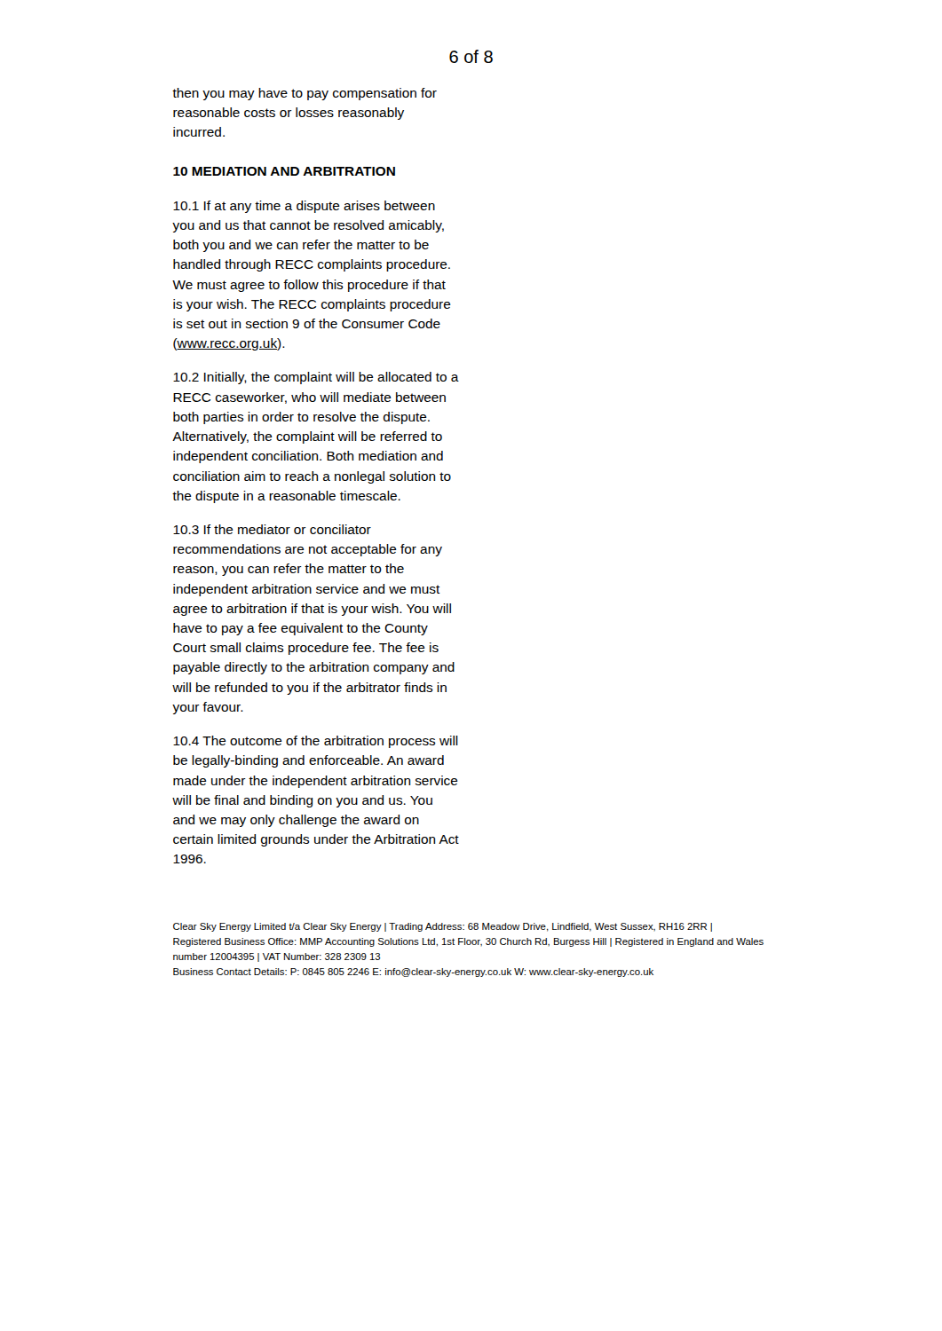6 of 8
then you may have to pay compensation for reasonable costs or losses reasonably incurred.
10 MEDIATION AND ARBITRATION
10.1 If at any time a dispute arises between you and us that cannot be resolved amicably, both you and we can refer the matter to be handled through RECC complaints procedure. We must agree to follow this procedure if that is your wish. The RECC complaints procedure is set out in section 9 of the Consumer Code (www.recc.org.uk).
10.2 Initially, the complaint will be allocated to a RECC caseworker, who will mediate between both parties in order to resolve the dispute. Alternatively, the complaint will be referred to independent conciliation. Both mediation and conciliation aim to reach a nonlegal solution to the dispute in a reasonable timescale.
10.3 If the mediator or conciliator recommendations are not acceptable for any reason, you can refer the matter to the independent arbitration service and we must agree to arbitration if that is your wish. You will have to pay a fee equivalent to the County Court small claims procedure fee. The fee is payable directly to the arbitration company and will be refunded to you if the arbitrator finds in your favour.
10.4 The outcome of the arbitration process will be legally-binding and enforceable. An award made under the independent arbitration service will be final and binding on you and us. You and we may only challenge the award on certain limited grounds under the Arbitration Act 1996.
Clear Sky Energy Limited t/a Clear Sky Energy | Trading Address: 68 Meadow Drive, Lindfield, West Sussex, RH16 2RR |
Registered Business Office: MMP Accounting Solutions Ltd, 1st Floor, 30 Church Rd, Burgess Hill | Registered in England and Wales number 12004395 | VAT Number: 328 2309 13
Business Contact Details: P: 0845 805 2246 E: info@clear-sky-energy.co.uk W: www.clear-sky-energy.co.uk